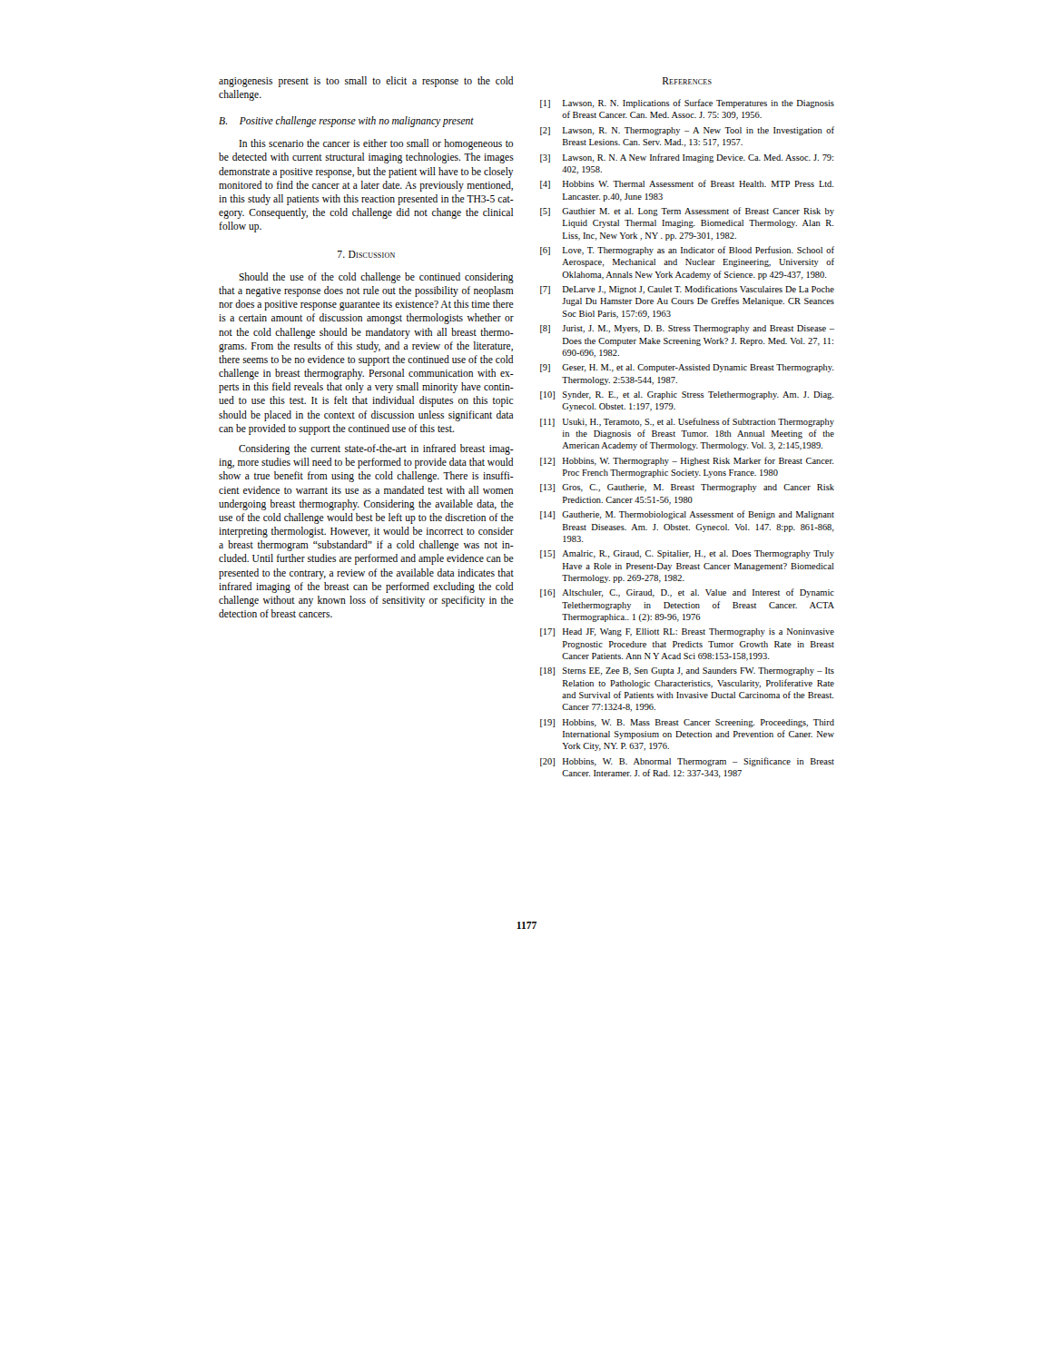angiogenesis present is too small to elicit a response to the cold challenge.
B. Positive challenge response with no malignancy present
In this scenario the cancer is either too small or homogeneous to be detected with current structural imaging technologies. The images demonstrate a positive response, but the patient will have to be closely monitored to find the cancer at a later date. As previously mentioned, in this study all patients with this reaction presented in the TH3-5 category. Consequently, the cold challenge did not change the clinical follow up.
7. Discussion
Should the use of the cold challenge be continued considering that a negative response does not rule out the possibility of neoplasm nor does a positive response guarantee its existence? At this time there is a certain amount of discussion amongst thermologists whether or not the cold challenge should be mandatory with all breast thermograms. From the results of this study, and a review of the literature, there seems to be no evidence to support the continued use of the cold challenge in breast thermography. Personal communication with experts in this field reveals that only a very small minority have continued to use this test. It is felt that individual disputes on this topic should be placed in the context of discussion unless significant data can be provided to support the continued use of this test.
Considering the current state-of-the-art in infrared breast imaging, more studies will need to be performed to provide data that would show a true benefit from using the cold challenge. There is insufficient evidence to warrant its use as a mandated test with all women undergoing breast thermography. Considering the available data, the use of the cold challenge would best be left up to the discretion of the interpreting thermologist. However, it would be incorrect to consider a breast thermogram “substandard” if a cold challenge was not included. Until further studies are performed and ample evidence can be presented to the contrary, a review of the available data indicates that infrared imaging of the breast can be performed excluding the cold challenge without any known loss of sensitivity or specificity in the detection of breast cancers.
References
[1] Lawson, R. N. Implications of Surface Temperatures in the Diagnosis of Breast Cancer. Can. Med. Assoc. J. 75: 309, 1956.
[2] Lawson, R. N. Thermography – A New Tool in the Investigation of Breast Lesions. Can. Serv. Mad., 13: 517, 1957.
[3] Lawson, R. N. A New Infrared Imaging Device. Ca. Med. Assoc. J. 79: 402, 1958.
[4] Hobbins W. Thermal Assessment of Breast Health. MTP Press Ltd. Lancaster. p.40, June 1983
[5] Gauthier M. et al. Long Term Assessment of Breast Cancer Risk by Liquid Crystal Thermal Imaging. Biomedical Thermology. Alan R. Liss, Inc, New York , NY . pp. 279-301, 1982.
[6] Love, T. Thermography as an Indicator of Blood Perfusion. School of Aerospace, Mechanical and Nuclear Engineering, University of Oklahoma, Annals New York Academy of Science. pp 429-437, 1980.
[7] DeLarve J., Mignot J, Caulet T. Modifications Vasculaires De La Poche Jugal Du Hamster Dore Au Cours De Greffes Melanique. CR Seances Soc Biol Paris, 157:69, 1963
[8] Jurist, J. M., Myers, D. B. Stress Thermography and Breast Disease – Does the Computer Make Screening Work? J. Repro. Med. Vol. 27, 11: 690-696, 1982.
[9] Geser, H. M., et al. Computer-Assisted Dynamic Breast Thermography. Thermology. 2:538-544, 1987.
[10] Synder, R. E., et al. Graphic Stress Telethermography. Am. J. Diag. Gynecol. Obstet. 1:197, 1979.
[11] Usuki, H., Teramoto, S., et al. Usefulness of Subtraction Thermography in the Diagnosis of Breast Tumor. 18th Annual Meeting of the American Academy of Thermology. Thermology. Vol. 3, 2:145,1989.
[12] Hobbins, W. Thermography – Highest Risk Marker for Breast Cancer. Proc French Thermographic Society. Lyons France. 1980
[13] Gros, C., Gautherie, M. Breast Thermography and Cancer Risk Prediction. Cancer 45:51-56, 1980
[14] Gautherie, M. Thermobiological Assessment of Benign and Malignant Breast Diseases. Am. J. Obstet. Gynecol. Vol. 147. 8:pp. 861-868, 1983.
[15] Amalric, R., Giraud, C. Spitalier, H., et al. Does Thermography Truly Have a Role in Present-Day Breast Cancer Management? Biomedical Thermology. pp. 269-278, 1982.
[16] Altschuler, C., Giraud, D., et al. Value and Interest of Dynamic Telethermography in Detection of Breast Cancer. ACTA Thermographica.. 1 (2): 89-96, 1976
[17] Head JF, Wang F, Elliott RL: Breast Thermography is a Noninvasive Prognostic Procedure that Predicts Tumor Growth Rate in Breast Cancer Patients. Ann N Y Acad Sci 698:153-158,1993.
[18] Sterns EE, Zee B, Sen Gupta J, and Saunders FW. Thermography – Its Relation to Pathologic Characteristics, Vascularity, Proliferative Rate and Survival of Patients with Invasive Ductal Carcinoma of the Breast. Cancer 77:1324-8, 1996.
[19] Hobbins, W. B. Mass Breast Cancer Screening. Proceedings, Third International Symposium on Detection and Prevention of Caner. New York City, NY. P. 637, 1976.
[20] Hobbins, W. B. Abnormal Thermogram – Significance in Breast Cancer. Interamer. J. of Rad. 12: 337-343, 1987
1177